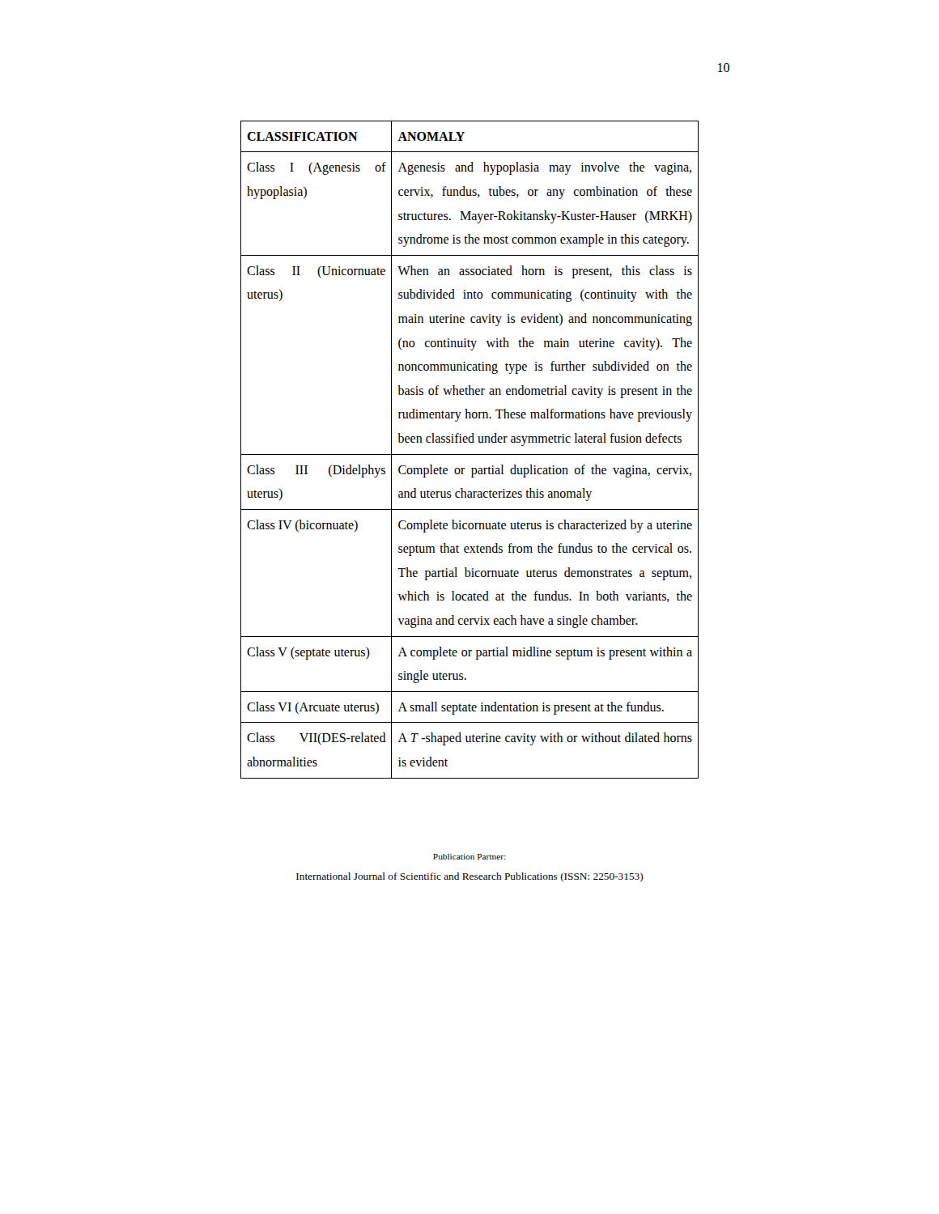10
| CLASSIFICATION | ANOMALY |
| --- | --- |
| Class I (Agenesis of hypoplasia) | Agenesis and hypoplasia may involve the vagina, cervix, fundus, tubes, or any combination of these structures. Mayer-Rokitansky-Kuster-Hauser (MRKH) syndrome is the most common example in this category. |
| Class II (Unicornuate uterus) | When an associated horn is present, this class is subdivided into communicating (continuity with the main uterine cavity is evident) and noncommunicating (no continuity with the main uterine cavity). The noncommunicating type is further subdivided on the basis of whether an endometrial cavity is present in the rudimentary horn. These malformations have previously been classified under asymmetric lateral fusion defects |
| Class III (Didelphys uterus) | Complete or partial duplication of the vagina, cervix, and uterus characterizes this anomaly |
| Class IV (bicornuate) | Complete bicornuate uterus is characterized by a uterine septum that extends from the fundus to the cervical os. The partial bicornuate uterus demonstrates a septum, which is located at the fundus. In both variants, the vagina and cervix each have a single chamber. |
| Class V (septate uterus) | A complete or partial midline septum is present within a single uterus. |
| Class VI (Arcuate uterus) | A small septate indentation is present at the fundus. |
| Class VII(DES-related abnormalities | A T -shaped uterine cavity with or without dilated horns is evident |
Publication Partner:
International Journal of Scientific and Research Publications (ISSN: 2250-3153)